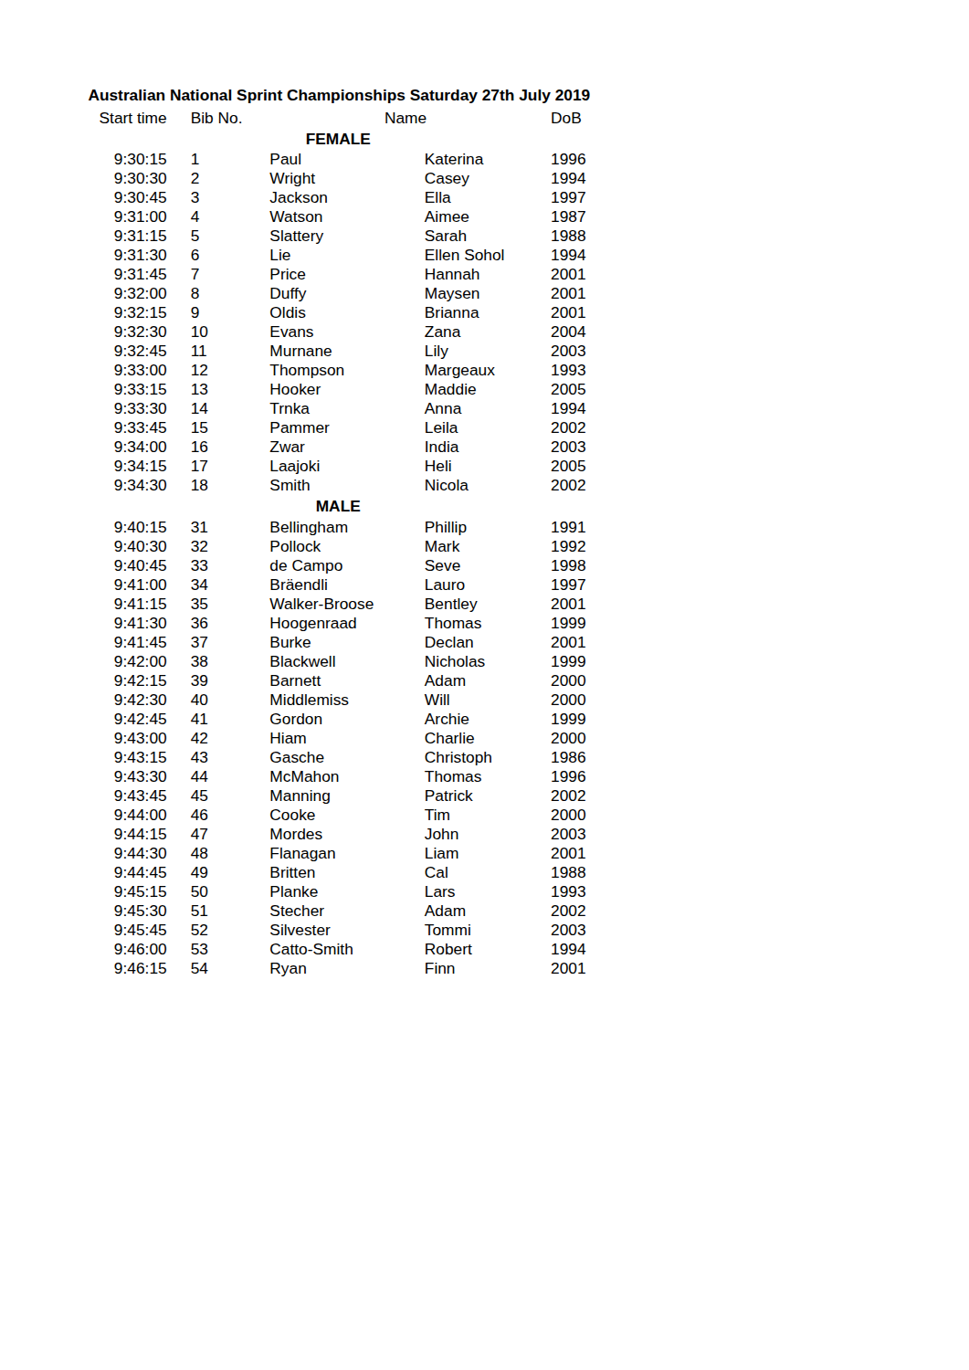Australian National Sprint Championships Saturday 27th July 2019
| Start time | Bib No. | Name | DoB |
| --- | --- | --- | --- |
| FEMALE |
| 9:30:15 | 1 | Paul | Katerina | 1996 |
| 9:30:30 | 2 | Wright | Casey | 1994 |
| 9:30:45 | 3 | Jackson | Ella | 1997 |
| 9:31:00 | 4 | Watson | Aimee | 1987 |
| 9:31:15 | 5 | Slattery | Sarah | 1988 |
| 9:31:30 | 6 | Lie | Ellen Sohol | 1994 |
| 9:31:45 | 7 | Price | Hannah | 2001 |
| 9:32:00 | 8 | Duffy | Maysen | 2001 |
| 9:32:15 | 9 | Oldis | Brianna | 2001 |
| 9:32:30 | 10 | Evans | Zana | 2004 |
| 9:32:45 | 11 | Murnane | Lily | 2003 |
| 9:33:00 | 12 | Thompson | Margeaux | 1993 |
| 9:33:15 | 13 | Hooker | Maddie | 2005 |
| 9:33:30 | 14 | Trnka | Anna | 1994 |
| 9:33:45 | 15 | Pammer | Leila | 2002 |
| 9:34:00 | 16 | Zwar | India | 2003 |
| 9:34:15 | 17 | Laajoki | Heli | 2005 |
| 9:34:30 | 18 | Smith | Nicola | 2002 |
| MALE |
| 9:40:15 | 31 | Bellingham | Phillip | 1991 |
| 9:40:30 | 32 | Pollock | Mark | 1992 |
| 9:40:45 | 33 | de Campo | Seve | 1998 |
| 9:41:00 | 34 | Bräendli | Lauro | 1997 |
| 9:41:15 | 35 | Walker-Broose | Bentley | 2001 |
| 9:41:30 | 36 | Hoogenraad | Thomas | 1999 |
| 9:41:45 | 37 | Burke | Declan | 2001 |
| 9:42:00 | 38 | Blackwell | Nicholas | 1999 |
| 9:42:15 | 39 | Barnett | Adam | 2000 |
| 9:42:30 | 40 | Middlemiss | Will | 2000 |
| 9:42:45 | 41 | Gordon | Archie | 1999 |
| 9:43:00 | 42 | Hiam | Charlie | 2000 |
| 9:43:15 | 43 | Gasche | Christoph | 1986 |
| 9:43:30 | 44 | McMahon | Thomas | 1996 |
| 9:43:45 | 45 | Manning | Patrick | 2002 |
| 9:44:00 | 46 | Cooke | Tim | 2000 |
| 9:44:15 | 47 | Mordes | John | 2003 |
| 9:44:30 | 48 | Flanagan | Liam | 2001 |
| 9:44:45 | 49 | Britten | Cal | 1988 |
| 9:45:15 | 50 | Planke | Lars | 1993 |
| 9:45:30 | 51 | Stecher | Adam | 2002 |
| 9:45:45 | 52 | Silvester | Tommi | 2003 |
| 9:46:00 | 53 | Catto-Smith | Robert | 1994 |
| 9:46:15 | 54 | Ryan | Finn | 2001 |